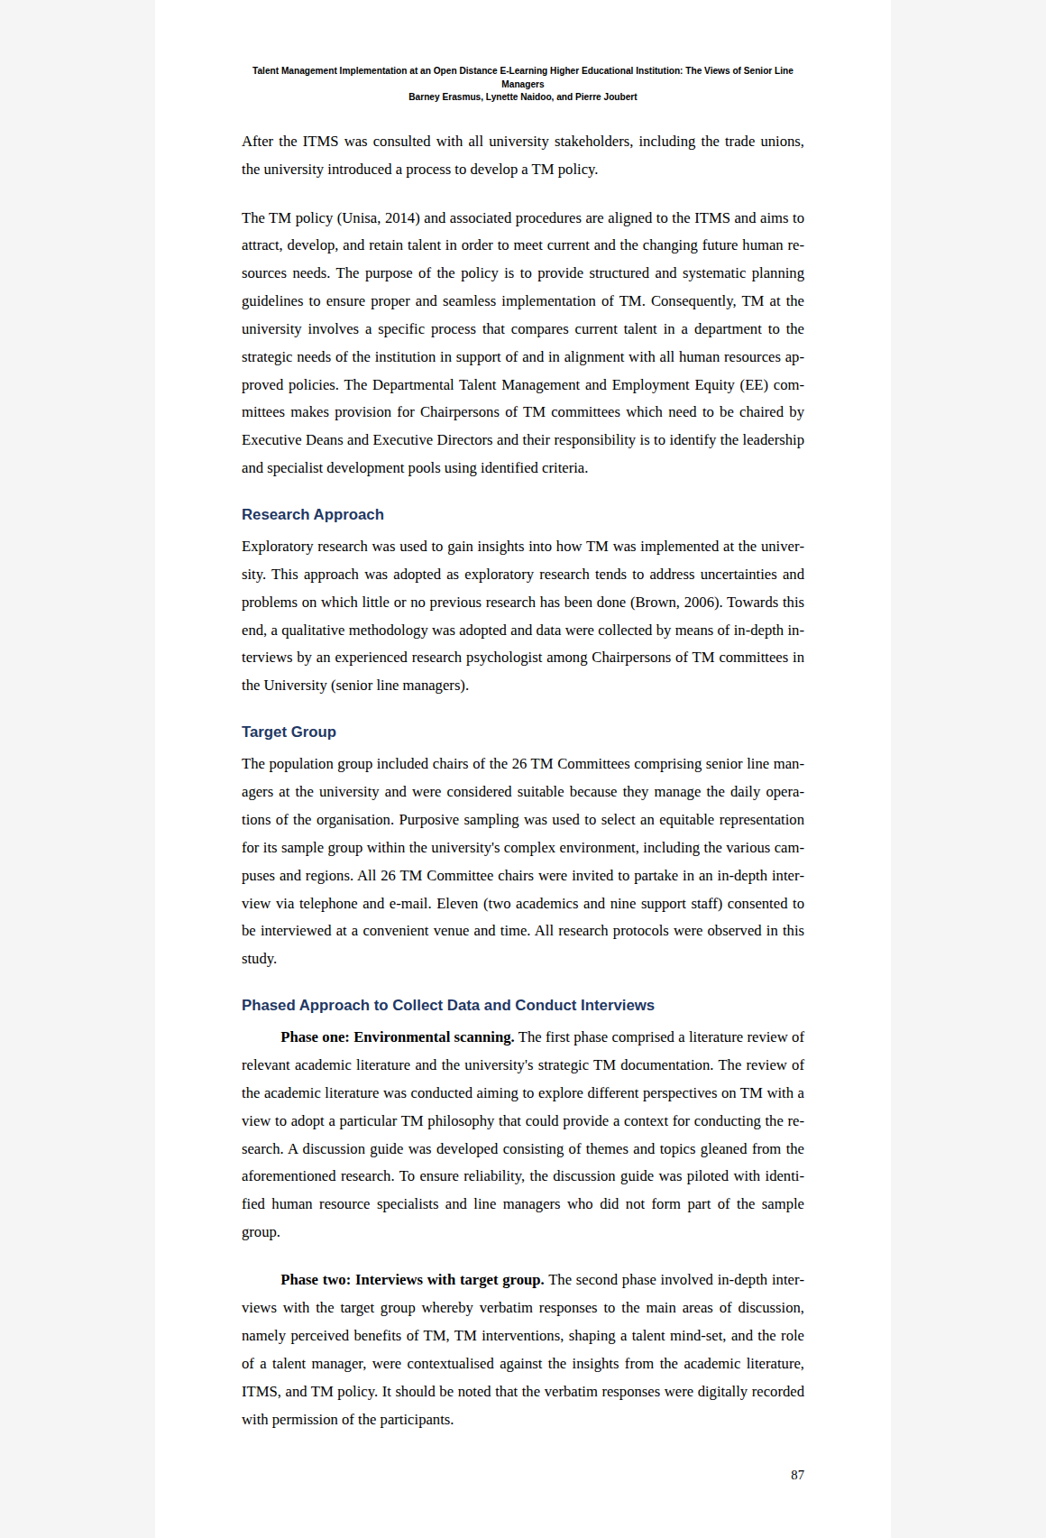Talent Management Implementation at an Open Distance E-Learning Higher Educational Institution: The Views of Senior Line Managers Barney Erasmus, Lynette Naidoo, and Pierre Joubert
After the ITMS was consulted with all university stakeholders, including the trade unions, the university introduced a process to develop a TM policy.
The TM policy (Unisa, 2014) and associated procedures are aligned to the ITMS and aims to attract, develop, and retain talent in order to meet current and the changing future human resources needs. The purpose of the policy is to provide structured and systematic planning guidelines to ensure proper and seamless implementation of TM. Consequently, TM at the university involves a specific process that compares current talent in a department to the strategic needs of the institution in support of and in alignment with all human resources approved policies. The Departmental Talent Management and Employment Equity (EE) committees makes provision for Chairpersons of TM committees which need to be chaired by Executive Deans and Executive Directors and their responsibility is to identify the leadership and specialist development pools using identified criteria.
Research Approach
Exploratory research was used to gain insights into how TM was implemented at the university. This approach was adopted as exploratory research tends to address uncertainties and problems on which little or no previous research has been done (Brown, 2006). Towards this end, a qualitative methodology was adopted and data were collected by means of in-depth interviews by an experienced research psychologist among Chairpersons of TM committees in the University (senior line managers).
Target Group
The population group included chairs of the 26 TM Committees comprising senior line managers at the university and were considered suitable because they manage the daily operations of the organisation. Purposive sampling was used to select an equitable representation for its sample group within the university's complex environment, including the various campuses and regions. All 26 TM Committee chairs were invited to partake in an in-depth interview via telephone and e-mail. Eleven (two academics and nine support staff) consented to be interviewed at a convenient venue and time. All research protocols were observed in this study.
Phased Approach to Collect Data and Conduct Interviews
Phase one: Environmental scanning. The first phase comprised a literature review of relevant academic literature and the university's strategic TM documentation. The review of the academic literature was conducted aiming to explore different perspectives on TM with a view to adopt a particular TM philosophy that could provide a context for conducting the research. A discussion guide was developed consisting of themes and topics gleaned from the aforementioned research. To ensure reliability, the discussion guide was piloted with identified human resource specialists and line managers who did not form part of the sample group.
Phase two: Interviews with target group. The second phase involved in-depth interviews with the target group whereby verbatim responses to the main areas of discussion, namely perceived benefits of TM, TM interventions, shaping a talent mind-set, and the role of a talent manager, were contextualised against the insights from the academic literature, ITMS, and TM policy. It should be noted that the verbatim responses were digitally recorded with permission of the participants.
87